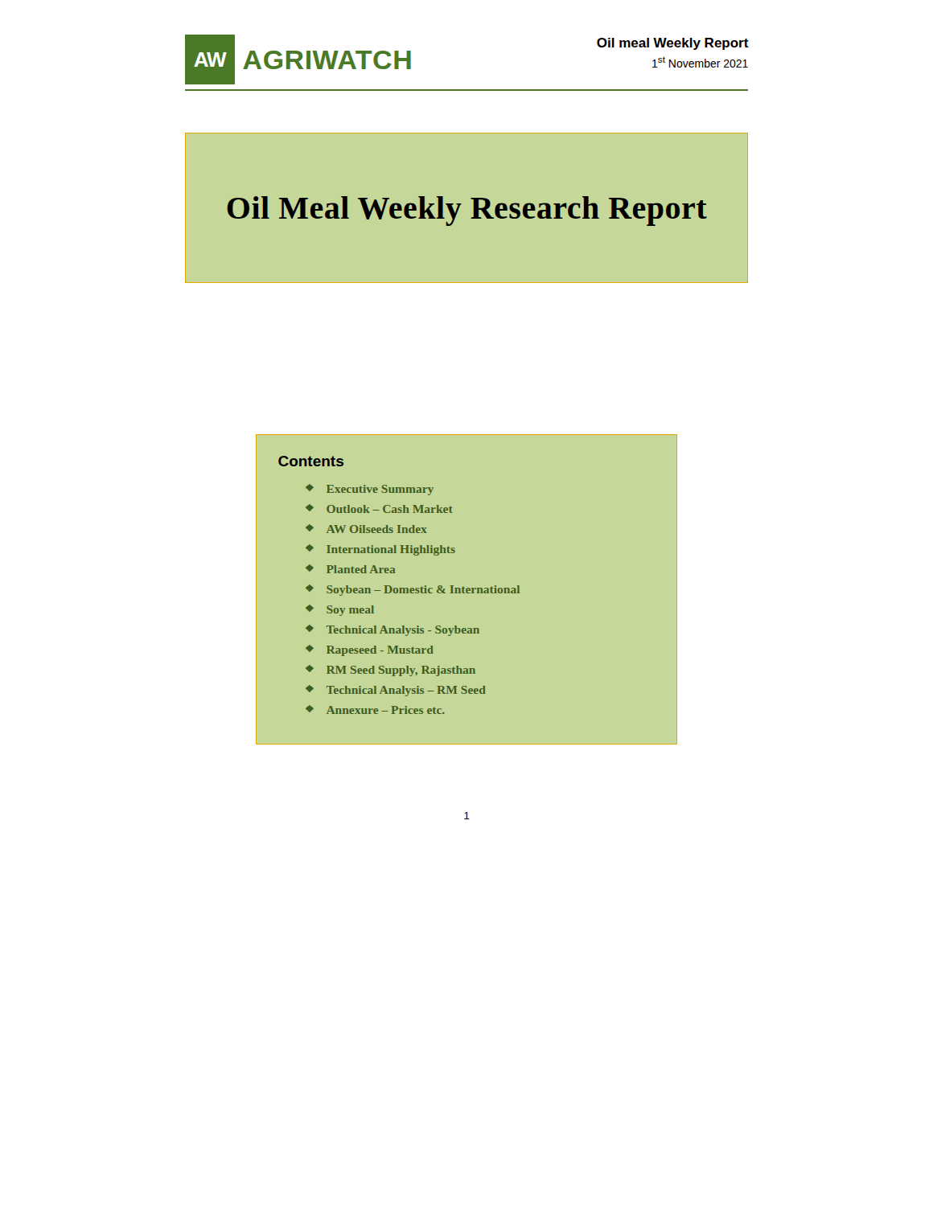AW
AGRIWATCH
Oil meal Weekly Report
1st November 2021
Oil Meal Weekly Research Report
Contents
Executive Summary
Outlook – Cash Market
AW Oilseeds Index
International Highlights
Planted Area
Soybean – Domestic & International
Soy meal
Technical Analysis - Soybean
Rapeseed - Mustard
RM Seed Supply, Rajasthan
Technical Analysis – RM Seed
Annexure – Prices etc.
1